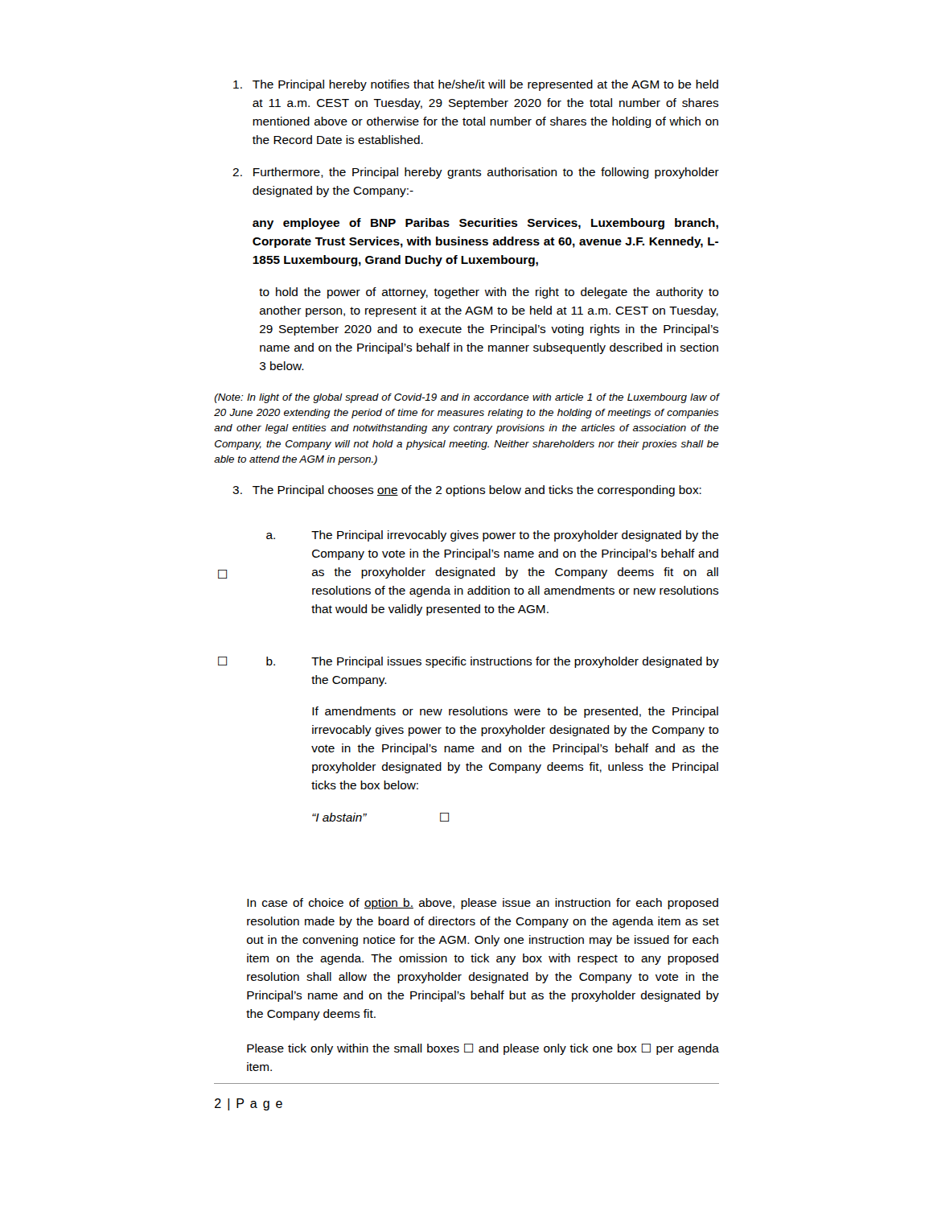The Principal hereby notifies that he/she/it will be represented at the AGM to be held at 11 a.m. CEST on Tuesday, 29 September 2020 for the total number of shares mentioned above or otherwise for the total number of shares the holding of which on the Record Date is established.
Furthermore, the Principal hereby grants authorisation to the following proxyholder designated by the Company:-
any employee of BNP Paribas Securities Services, Luxembourg branch, Corporate Trust Services, with business address at 60, avenue J.F. Kennedy, L-1855 Luxembourg, Grand Duchy of Luxembourg,
to hold the power of attorney, together with the right to delegate the authority to another person, to represent it at the AGM to be held at 11 a.m. CEST on Tuesday, 29 September 2020 and to execute the Principal’s voting rights in the Principal’s name and on the Principal’s behalf in the manner subsequently described in section 3 below.
(Note: In light of the global spread of Covid-19 and in accordance with article 1 of the Luxembourg law of 20 June 2020 extending the period of time for measures relating to the holding of meetings of companies and other legal entities and notwithstanding any contrary provisions in the articles of association of the Company, the Company will not hold a physical meeting. Neither shareholders nor their proxies shall be able to attend the AGM in person.)
The Principal chooses one of the 2 options below and ticks the corresponding box:
☐
a.
The Principal irrevocably gives power to the proxyholder designated by the Company to vote in the Principal’s name and on the Principal’s behalf and as the proxyholder designated by the Company deems fit on all resolutions of the agenda in addition to all amendments or new resolutions that would be validly presented to the AGM.
☐
b.
The Principal issues specific instructions for the proxyholder designated by the Company.
If amendments or new resolutions were to be presented, the Principal irrevocably gives power to the proxyholder designated by the Company to vote in the Principal’s name and on the Principal’s behalf and as the proxyholder designated by the Company deems fit, unless the Principal ticks the box below:
“I abstain” ☐
In case of choice of option b. above, please issue an instruction for each proposed resolution made by the board of directors of the Company on the agenda item as set out in the convening notice for the AGM. Only one instruction may be issued for each item on the agenda. The omission to tick any box with respect to any proposed resolution shall allow the proxyholder designated by the Company to vote in the Principal’s name and on the Principal’s behalf but as the proxyholder designated by the Company deems fit.
Please tick only within the small boxes ☐ and please only tick one box ☐ per agenda item.
2 | P a g e